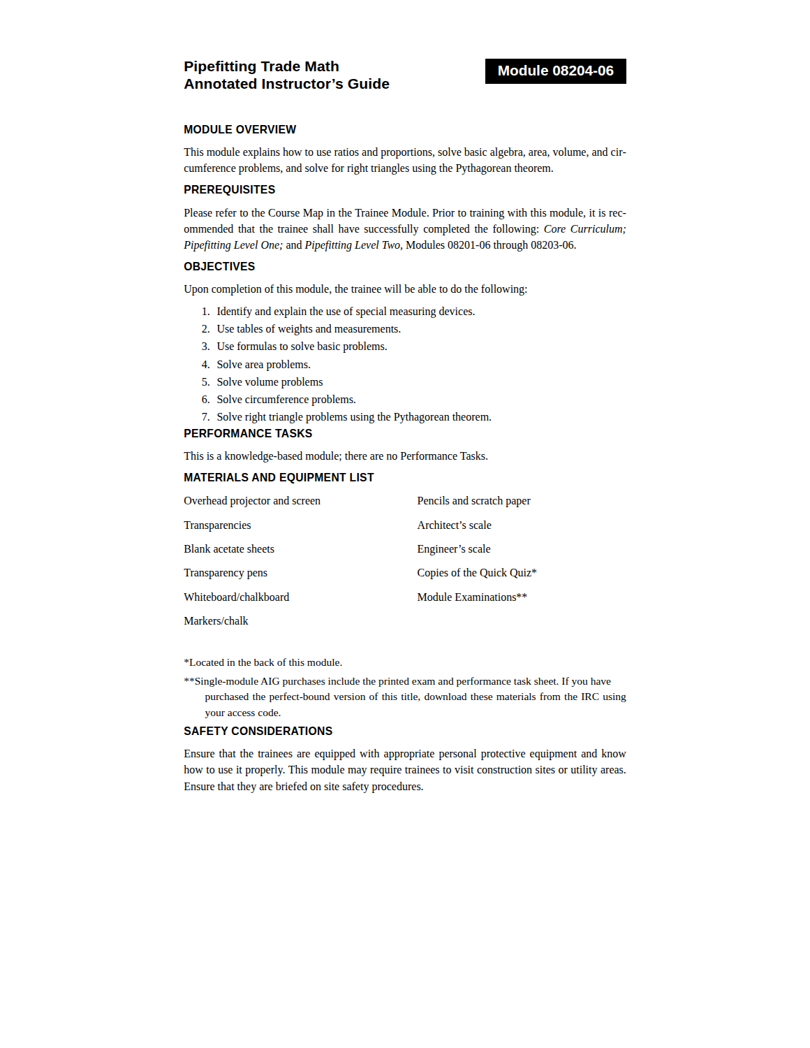Pipefitting Trade Math
Annotated Instructor’s Guide
Module 08204-06
MODULE OVERVIEW
This module explains how to use ratios and proportions, solve basic algebra, area, volume, and circumference problems, and solve for right triangles using the Pythagorean theorem.
PREREQUISITES
Please refer to the Course Map in the Trainee Module. Prior to training with this module, it is recommended that the trainee shall have successfully completed the following: Core Curriculum; Pipefitting Level One; and Pipefitting Level Two, Modules 08201-06 through 08203-06.
OBJECTIVES
Upon completion of this module, the trainee will be able to do the following:
Identify and explain the use of special measuring devices.
Use tables of weights and measurements.
Use formulas to solve basic problems.
Solve area problems.
Solve volume problems
Solve circumference problems.
Solve right triangle problems using the Pythagorean theorem.
PERFORMANCE TASKS
This is a knowledge-based module; there are no Performance Tasks.
MATERIALS AND EQUIPMENT LIST
Overhead projector and screen
Transparencies
Blank acetate sheets
Transparency pens
Whiteboard/chalkboard
Markers/chalk
Pencils and scratch paper
Architect’s scale
Engineer’s scale
Copies of the Quick Quiz*
Module Examinations**
*Located in the back of this module.
**Single-module AIG purchases include the printed exam and performance task sheet. If you havepurchased the perfect-bound version of this title, download these materials from the IRC using your access code.
SAFETY CONSIDERATIONS
Ensure that the trainees are equipped with appropriate personal protective equipment and know how to use it properly. This module may require trainees to visit construction sites or utility areas. Ensure that they are briefed on site safety procedures.